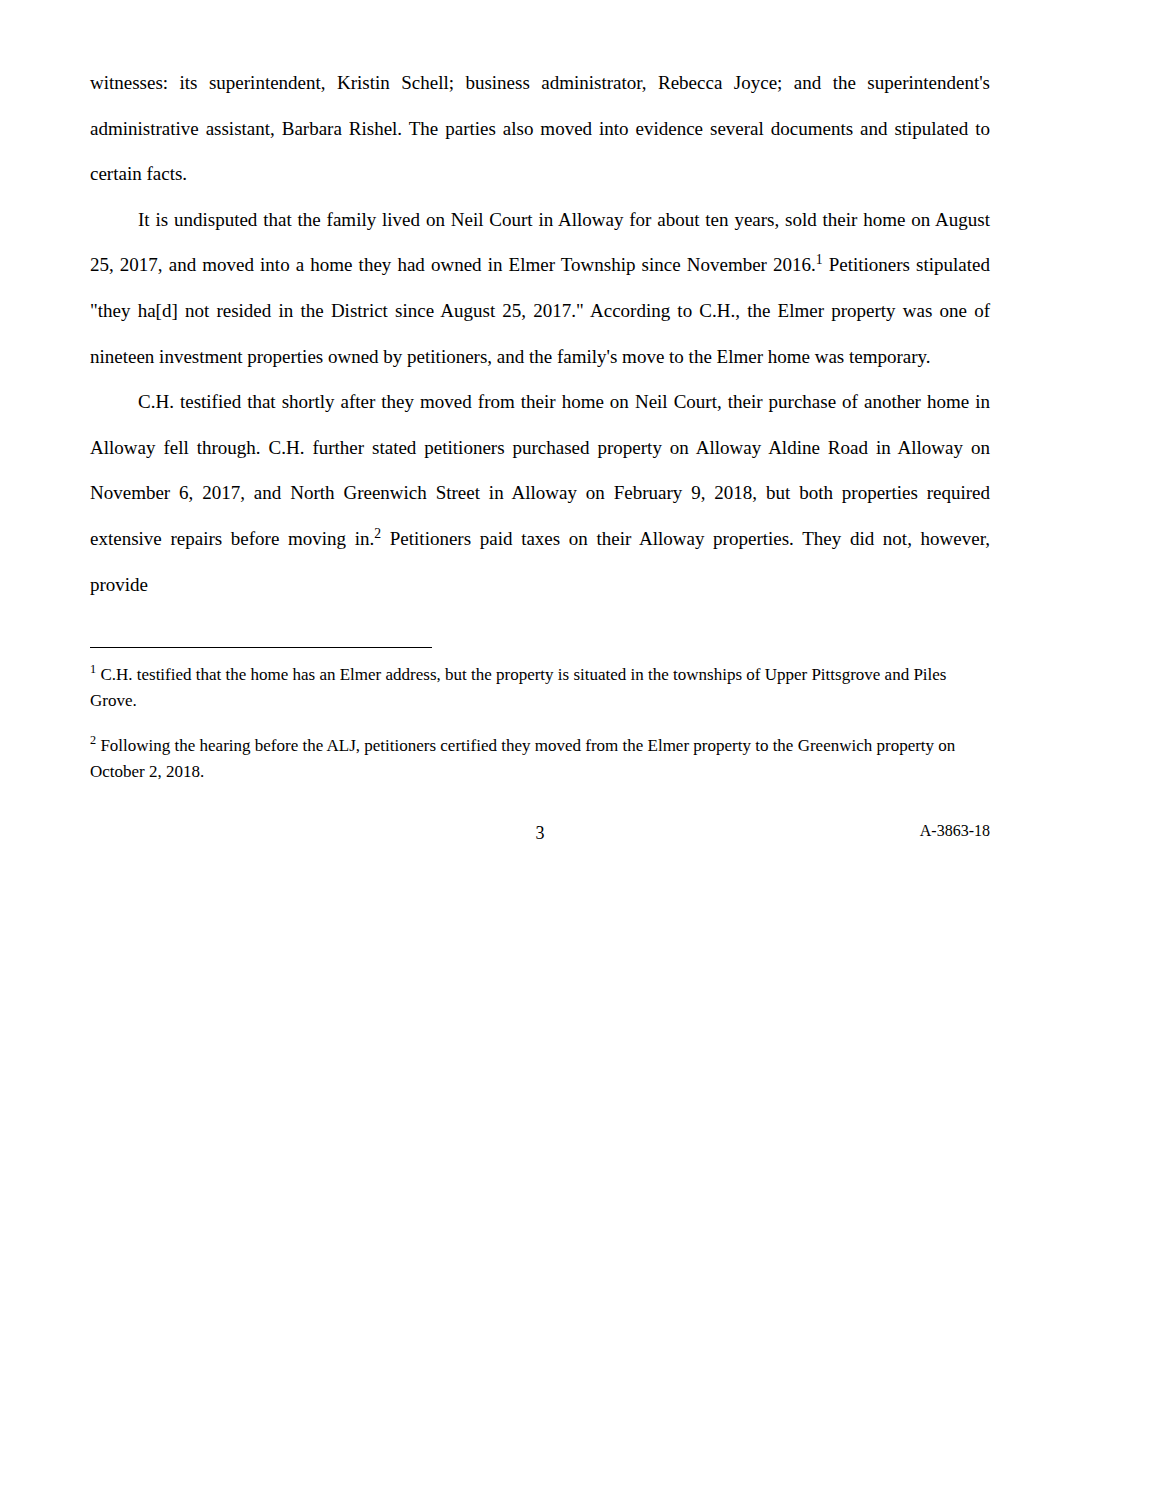witnesses: its superintendent, Kristin Schell; business administrator, Rebecca Joyce; and the superintendent's administrative assistant, Barbara Rishel. The parties also moved into evidence several documents and stipulated to certain facts.
It is undisputed that the family lived on Neil Court in Alloway for about ten years, sold their home on August 25, 2017, and moved into a home they had owned in Elmer Township since November 2016.1 Petitioners stipulated "they ha[d] not resided in the District since August 25, 2017." According to C.H., the Elmer property was one of nineteen investment properties owned by petitioners, and the family's move to the Elmer home was temporary.
C.H. testified that shortly after they moved from their home on Neil Court, their purchase of another home in Alloway fell through. C.H. further stated petitioners purchased property on Alloway Aldine Road in Alloway on November 6, 2017, and North Greenwich Street in Alloway on February 9, 2018, but both properties required extensive repairs before moving in.2 Petitioners paid taxes on their Alloway properties. They did not, however, provide
1 C.H. testified that the home has an Elmer address, but the property is situated in the townships of Upper Pittsgrove and Piles Grove.
2 Following the hearing before the ALJ, petitioners certified they moved from the Elmer property to the Greenwich property on October 2, 2018.
3 A-3863-18